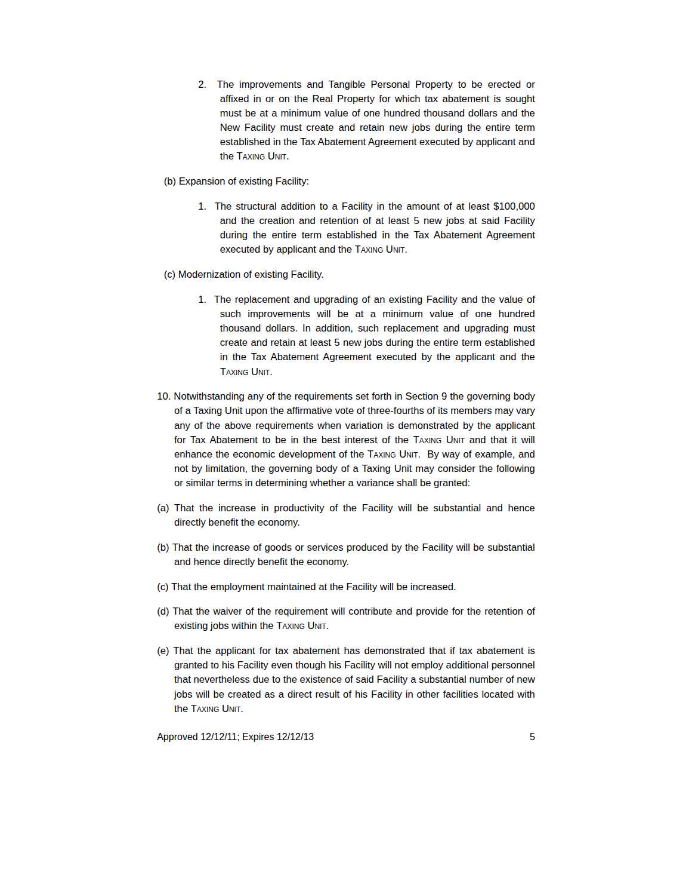2. The improvements and Tangible Personal Property to be erected or affixed in or on the Real Property for which tax abatement is sought must be at a minimum value of one hundred thousand dollars and the New Facility must create and retain new jobs during the entire term established in the Tax Abatement Agreement executed by applicant and the Taxing Unit.
(b) Expansion of existing Facility:
1. The structural addition to a Facility in the amount of at least $100,000 and the creation and retention of at least 5 new jobs at said Facility during the entire term established in the Tax Abatement Agreement executed by applicant and the Taxing Unit.
(c) Modernization of existing Facility.
1. The replacement and upgrading of an existing Facility and the value of such improvements will be at a minimum value of one hundred thousand dollars. In addition, such replacement and upgrading must create and retain at least 5 new jobs during the entire term established in the Tax Abatement Agreement executed by the applicant and the Taxing Unit.
10. Notwithstanding any of the requirements set forth in Section 9 the governing body of a Taxing Unit upon the affirmative vote of three-fourths of its members may vary any of the above requirements when variation is demonstrated by the applicant for Tax Abatement to be in the best interest of the Taxing Unit and that it will enhance the economic development of the Taxing Unit. By way of example, and not by limitation, the governing body of a Taxing Unit may consider the following or similar terms in determining whether a variance shall be granted:
(a) That the increase in productivity of the Facility will be substantial and hence directly benefit the economy.
(b) That the increase of goods or services produced by the Facility will be substantial and hence directly benefit the economy.
(c) That the employment maintained at the Facility will be increased.
(d) That the waiver of the requirement will contribute and provide for the retention of existing jobs within the Taxing Unit.
(e) That the applicant for tax abatement has demonstrated that if tax abatement is granted to his Facility even though his Facility will not employ additional personnel that nevertheless due to the existence of said Facility a substantial number of new jobs will be created as a direct result of his Facility in other facilities located with the Taxing Unit.
Approved 12/12/11; Expires 12/12/13 5